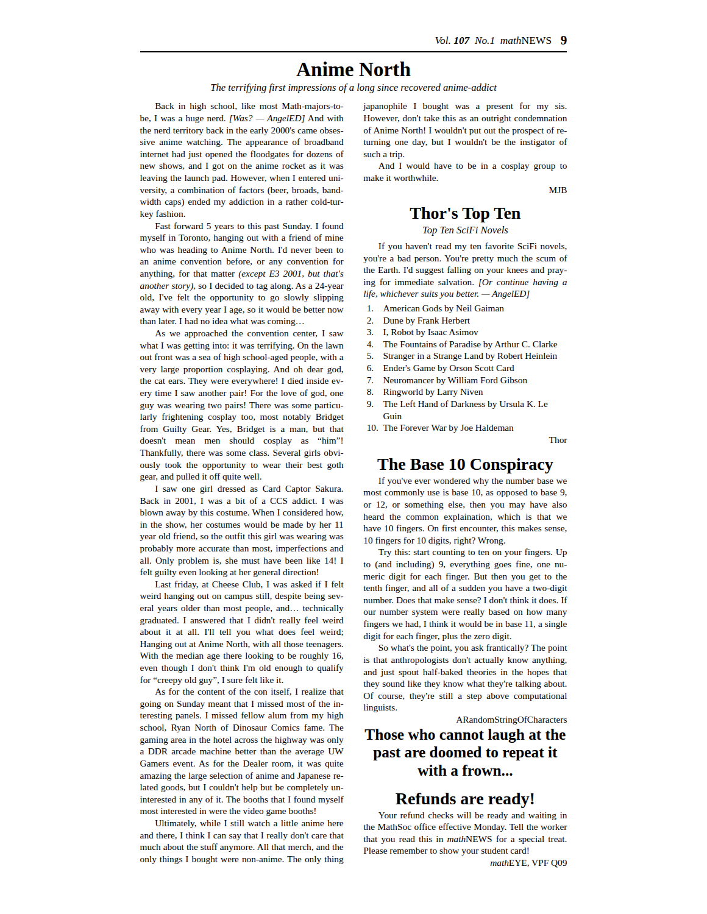Vol. 107 No.1 math NEWS 9
Anime North
The terrifying first impressions of a long since recovered anime-addict
Back in high school, like most Math-majors-to-be, I was a huge nerd. [Was? — AngelED] And with the nerd territory back in the early 2000's came obsessive anime watching. The appearance of broadband internet had just opened the floodgates for dozens of new shows, and I got on the anime rocket as it was leaving the launch pad. However, when I entered university, a combination of factors (beer, broads, bandwidth caps) ended my addiction in a rather cold-turkey fashion.
Fast forward 5 years to this past Sunday. I found myself in Toronto, hanging out with a friend of mine who was heading to Anime North. I'd never been to an anime convention before, or any convention for anything, for that matter (except E3 2001, but that's another story), so I decided to tag along. As a 24-year old, I've felt the opportunity to go slowly slipping away with every year I age, so it would be better now than later. I had no idea what was coming…
As we approached the convention center, I saw what I was getting into: it was terrifying. On the lawn out front was a sea of high school-aged people, with a very large proportion cosplaying. And oh dear god, the cat ears. They were everywhere! I died inside every time I saw another pair! For the love of god, one guy was wearing two pairs! There was some particularly frightening cosplay too, most notably Bridget from Guilty Gear. Yes, Bridget is a man, but that doesn't mean men should cosplay as “him”! Thankfully, there was some class. Several girls obviously took the opportunity to wear their best goth gear, and pulled it off quite well.
I saw one girl dressed as Card Captor Sakura. Back in 2001, I was a bit of a CCS addict. I was blown away by this costume. When I considered how, in the show, her costumes would be made by her 11 year old friend, so the outfit this girl was wearing was probably more accurate than most, imperfections and all. Only problem is, she must have been like 14! I felt guilty even looking at her general direction!
Last friday, at Cheese Club, I was asked if I felt weird hanging out on campus still, despite being several years older than most people, and… technically graduated. I answered that I didn't really feel weird about it at all. I'll tell you what does feel weird; Hanging out at Anime North, with all those teenagers. With the median age there looking to be roughly 16, even though I don't think I'm old enough to qualify for “creepy old guy”, I sure felt like it.
As for the content of the con itself, I realize that going on Sunday meant that I missed most of the interesting panels. I missed fellow alum from my high school, Ryan North of Dinosaur Comics fame. The gaming area in the hotel across the highway was only a DDR arcade machine better than the average UW Gamers event. As for the Dealer room, it was quite amazing the large selection of anime and Japanese related goods, but I couldn't help but be completely uninterested in any of it. The booths that I found myself most interested in were the video game booths!
Ultimately, while I still watch a little anime here and there, I think I can say that I really don't care that much about the stuff anymore. All that merch, and the only things I bought were non-anime. The only thing japanophile I bought was a present for my sis. However, don't take this as an outright condemnation of Anime North! I wouldn't put out the prospect of returning one day, but I wouldn't be the instigator of such a trip.
And I would have to be in a cosplay group to make it worthwhile.
MJB
Thor's Top Ten
Top Ten SciFi Novels
If you haven't read my ten favorite SciFi novels, you're a bad person. You're pretty much the scum of the Earth. I'd suggest falling on your knees and praying for immediate salvation. [Or continue having a life, whichever suits you better. — AngelED]
1. American Gods by Neil Gaiman
2. Dune by Frank Herbert
3. I, Robot by Isaac Asimov
4. The Fountains of Paradise by Arthur C. Clarke
5. Stranger in a Strange Land by Robert Heinlein
6. Ender's Game by Orson Scott Card
7. Neuromancer by William Ford Gibson
8. Ringworld by Larry Niven
9. The Left Hand of Darkness by Ursula K. Le Guin
10. The Forever War by Joe Haldeman
Thor
The Base 10 Conspiracy
If you've ever wondered why the number base we most commonly use is base 10, as opposed to base 9, or 12, or something else, then you may have also heard the common explaination, which is that we have 10 fingers. On first encounter, this makes sense, 10 fingers for 10 digits, right? Wrong.
Try this: start counting to ten on your fingers. Up to (and including) 9, everything goes fine, one numeric digit for each finger. But then you get to the tenth finger, and all of a sudden you have a two-digit number. Does that make sense? I don't think it does. If our number system were really based on how many fingers we had, I think it would be in base 11, a single digit for each finger, plus the zero digit.
So what's the point, you ask frantically? The point is that anthropologists don't actually know anything, and just spout half-baked theories in the hopes that they sound like they know what they're talking about. Of course, they're still a step above computational linguists.
ARandomStringOfCharacters
Those who cannot laugh at the past are doomed to repeat it with a frown...
Refunds are ready!
Your refund checks will be ready and waiting in the MathSoc office effective Monday. Tell the worker that you read this in math NEWS for a special treat. Please remember to show your student card!
math EYE, VPF Q09